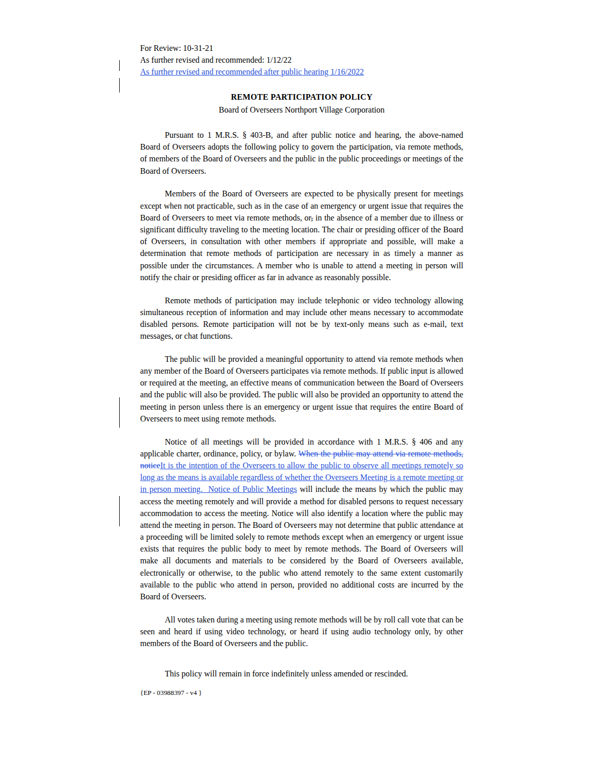For Review: 10-31-21
As further revised and recommended: 1/12/22
As further revised and recommended after public hearing 1/16/2022
Remote Participation Policy
Board of Overseers Northport Village Corporation
Pursuant to 1 M.R.S. § 403-B, and after public notice and hearing, the above-named Board of Overseers adopts the following policy to govern the participation, via remote methods, of members of the Board of Overseers and the public in the public proceedings or meetings of the Board of Overseers.
Members of the Board of Overseers are expected to be physically present for meetings except when not practicable, such as in the case of an emergency or urgent issue that requires the Board of Overseers to meet via remote methods, or, in the absence of a member due to illness or significant difficulty traveling to the meeting location. The chair or presiding officer of the Board of Overseers, in consultation with other members if appropriate and possible, will make a determination that remote methods of participation are necessary in as timely a manner as possible under the circumstances. A member who is unable to attend a meeting in person will notify the chair or presiding officer as far in advance as reasonably possible.
Remote methods of participation may include telephonic or video technology allowing simultaneous reception of information and may include other means necessary to accommodate disabled persons. Remote participation will not be by text-only means such as e-mail, text messages, or chat functions.
The public will be provided a meaningful opportunity to attend via remote methods when any member of the Board of Overseers participates via remote methods. If public input is allowed or required at the meeting, an effective means of communication between the Board of Overseers and the public will also be provided. The public will also be provided an opportunity to attend the meeting in person unless there is an emergency or urgent issue that requires the entire Board of Overseers to meet using remote methods.
Notice of all meetings will be provided in accordance with 1 M.R.S. § 406 and any applicable charter, ordinance, policy, or bylaw. When the public may attend via remote methods, notice It is the intention of the Overseers to allow the public to observe all meetings remotely so long as the means is available regardless of whether the Overseers Meeting is a remote meeting or in person meeting. Notice of Public Meetings will include the means by which the public may access the meeting remotely and will provide a method for disabled persons to request necessary accommodation to access the meeting. Notice will also identify a location where the public may attend the meeting in person. The Board of Overseers may not determine that public attendance at a proceeding will be limited solely to remote methods except when an emergency or urgent issue exists that requires the public body to meet by remote methods. The Board of Overseers will make all documents and materials to be considered by the Board of Overseers available, electronically or otherwise, to the public who attend remotely to the same extent customarily available to the public who attend in person, provided no additional costs are incurred by the Board of Overseers.
All votes taken during a meeting using remote methods will be by roll call vote that can be seen and heard if using video technology, or heard if using audio technology only, by other members of the Board of Overseers and the public.
This policy will remain in force indefinitely unless amended or rescinded.
{EP - 03988397 - v4 }